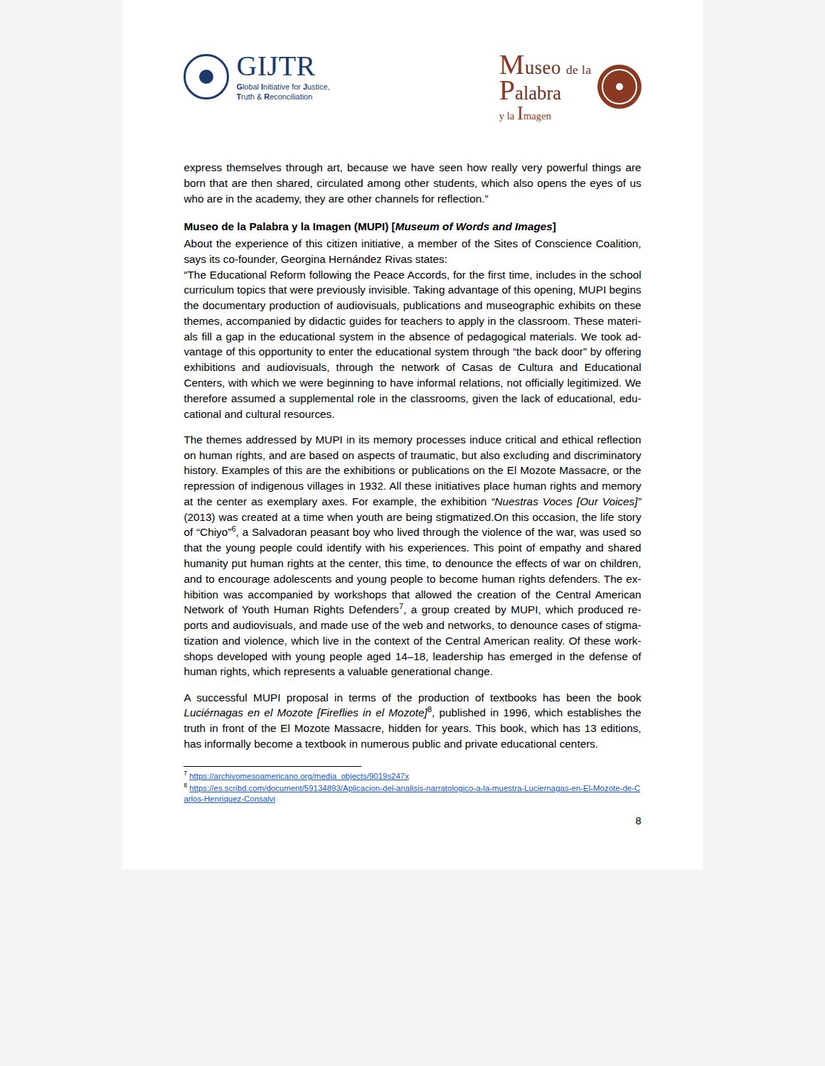GIJTR
Global Initiative for Justice,
Truth & Reconciliation
Museo de la
Palabra
y la Imagen
express themselves through art, because we have seen how really very powerful things are born that are then shared, circulated among other students, which also opens the eyes of us who are in the academy, they are other channels for reflection.”
Museo de la Palabra y la Imagen (MUPI) [Museum of Words and Images]
About the experience of this citizen initiative, a member of the Sites of Conscience Coalition, says its co-founder, Georgina Hernández Rivas states:
“The Educational Reform following the Peace Accords, for the first time, includes in the school curriculum topics that were previously invisible. Taking advantage of this opening, MUPI begins the documentary production of audiovisuals, publications and museographic exhibits on these themes, accompanied by didactic guides for teachers to apply in the classroom. These materials fill a gap in the educational system in the absence of pedagogical materials. We took advantage of this opportunity to enter the educational system through “the back door” by offering exhibitions and audiovisuals, through the network of Casas de Cultura and Educational Centers, with which we were beginning to have informal relations, not officially legitimized. We therefore assumed a supplemental role in the classrooms, given the lack of educational, educational and cultural resources.
The themes addressed by MUPI in its memory processes induce critical and ethical reflection on human rights, and are based on aspects of traumatic, but also excluding and discriminatory history. Examples of this are the exhibitions or publications on the El Mozote Massacre, or the repression of indigenous villages in 1932. All these initiatives place human rights and memory at the center as exemplary axes. For example, the exhibition “Nuestras Voces [Our Voices]” (2013) was created at a time when youth are being stigmatized.On this occasion, the life story of “Chiyo”6, a Salvadoran peasant boy who lived through the violence of the war, was used so that the young people could identify with his experiences. This point of empathy and shared humanity put human rights at the center, this time, to denounce the effects of war on children, and to encourage adolescents and young people to become human rights defenders. The exhibition was accompanied by workshops that allowed the creation of the Central American Network of Youth Human Rights Defenders7, a group created by MUPI, which produced reports and audiovisuals, and made use of the web and networks, to denounce cases of stigmatization and violence, which live in the context of the Central American reality. Of these workshops developed with young people aged 14–18, leadership has emerged in the defense of human rights, which represents a valuable generational change.
A successful MUPI proposal in terms of the production of textbooks has been the book Luciérnagas en el Mozote [Fireflies in el Mozote]8, published in 1996, which establishes the truth in front of the El Mozote Massacre, hidden for years. This book, which has 13 editions, has informally become a textbook in numerous public and private educational centers.
7 https://archivomesoamericano.org/media_objects/9019s247x
8 https://es.scribd.com/document/59134893/Aplicacion-del-analisis-narratologico-a-la-muestra-Luciernagas-en-El-Mozote-de-Carlos-Henriquez-Consalvi
8